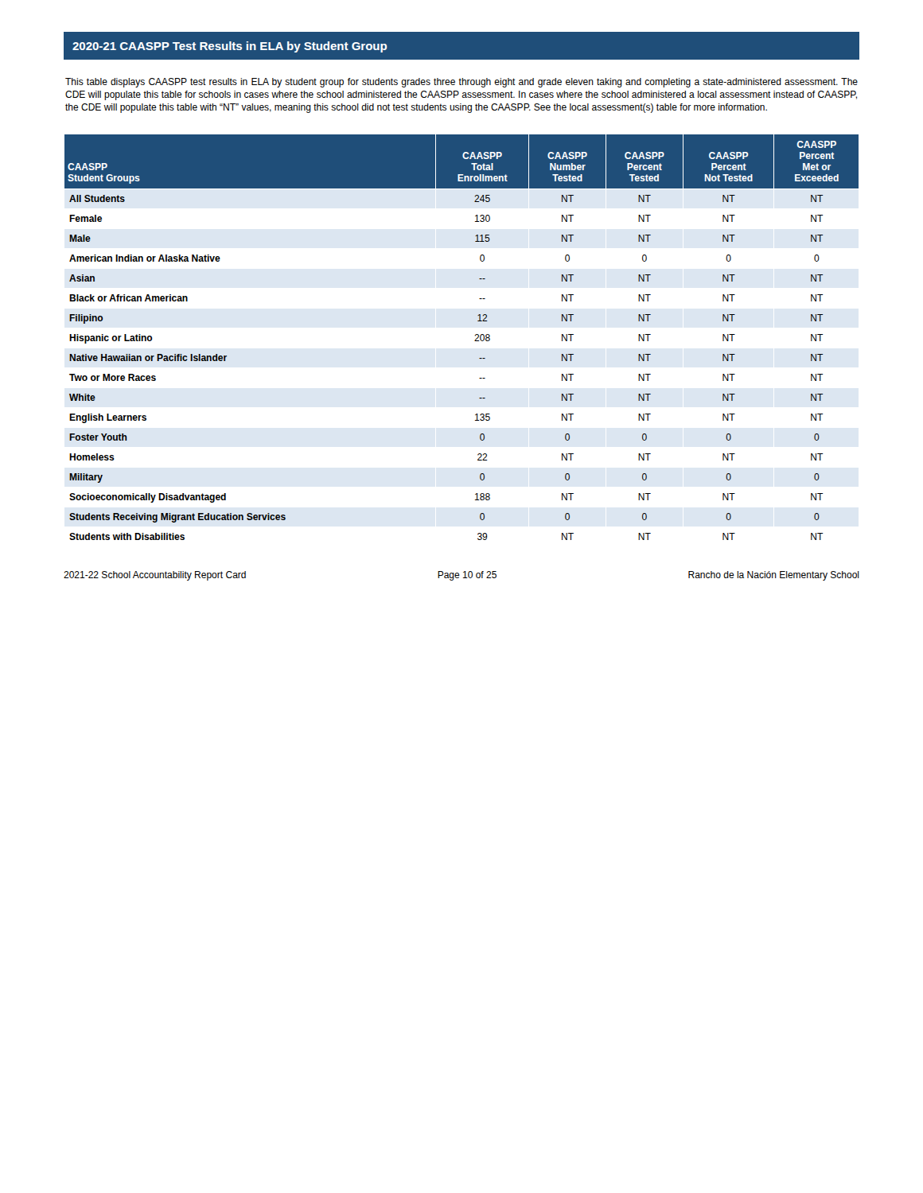2020-21 CAASPP Test Results in ELA by Student Group
This table displays CAASPP test results in ELA by student group for students grades three through eight and grade eleven taking and completing a state-administered assessment. The CDE will populate this table for schools in cases where the school administered the CAASPP assessment. In cases where the school administered a local assessment instead of CAASPP, the CDE will populate this table with “NT” values, meaning this school did not test students using the CAASPP. See the local assessment(s) table for more information.
| CAASPP Student Groups | CAASPP Total Enrollment | CAASPP Number Tested | CAASPP Percent Tested | CAASPP Percent Not Tested | CAASPP Percent Met or Exceeded |
| --- | --- | --- | --- | --- | --- |
| All Students | 245 | NT | NT | NT | NT |
| Female | 130 | NT | NT | NT | NT |
| Male | 115 | NT | NT | NT | NT |
| American Indian or Alaska Native | 0 | 0 | 0 | 0 | 0 |
| Asian | -- | NT | NT | NT | NT |
| Black or African American | -- | NT | NT | NT | NT |
| Filipino | 12 | NT | NT | NT | NT |
| Hispanic or Latino | 208 | NT | NT | NT | NT |
| Native Hawaiian or Pacific Islander | -- | NT | NT | NT | NT |
| Two or More Races | -- | NT | NT | NT | NT |
| White | -- | NT | NT | NT | NT |
| English Learners | 135 | NT | NT | NT | NT |
| Foster Youth | 0 | 0 | 0 | 0 | 0 |
| Homeless | 22 | NT | NT | NT | NT |
| Military | 0 | 0 | 0 | 0 | 0 |
| Socioeconomically Disadvantaged | 188 | NT | NT | NT | NT |
| Students Receiving Migrant Education Services | 0 | 0 | 0 | 0 | 0 |
| Students with Disabilities | 39 | NT | NT | NT | NT |
2021-22 School Accountability Report Card
Page 10 of 25
Rancho de la Nación Elementary School